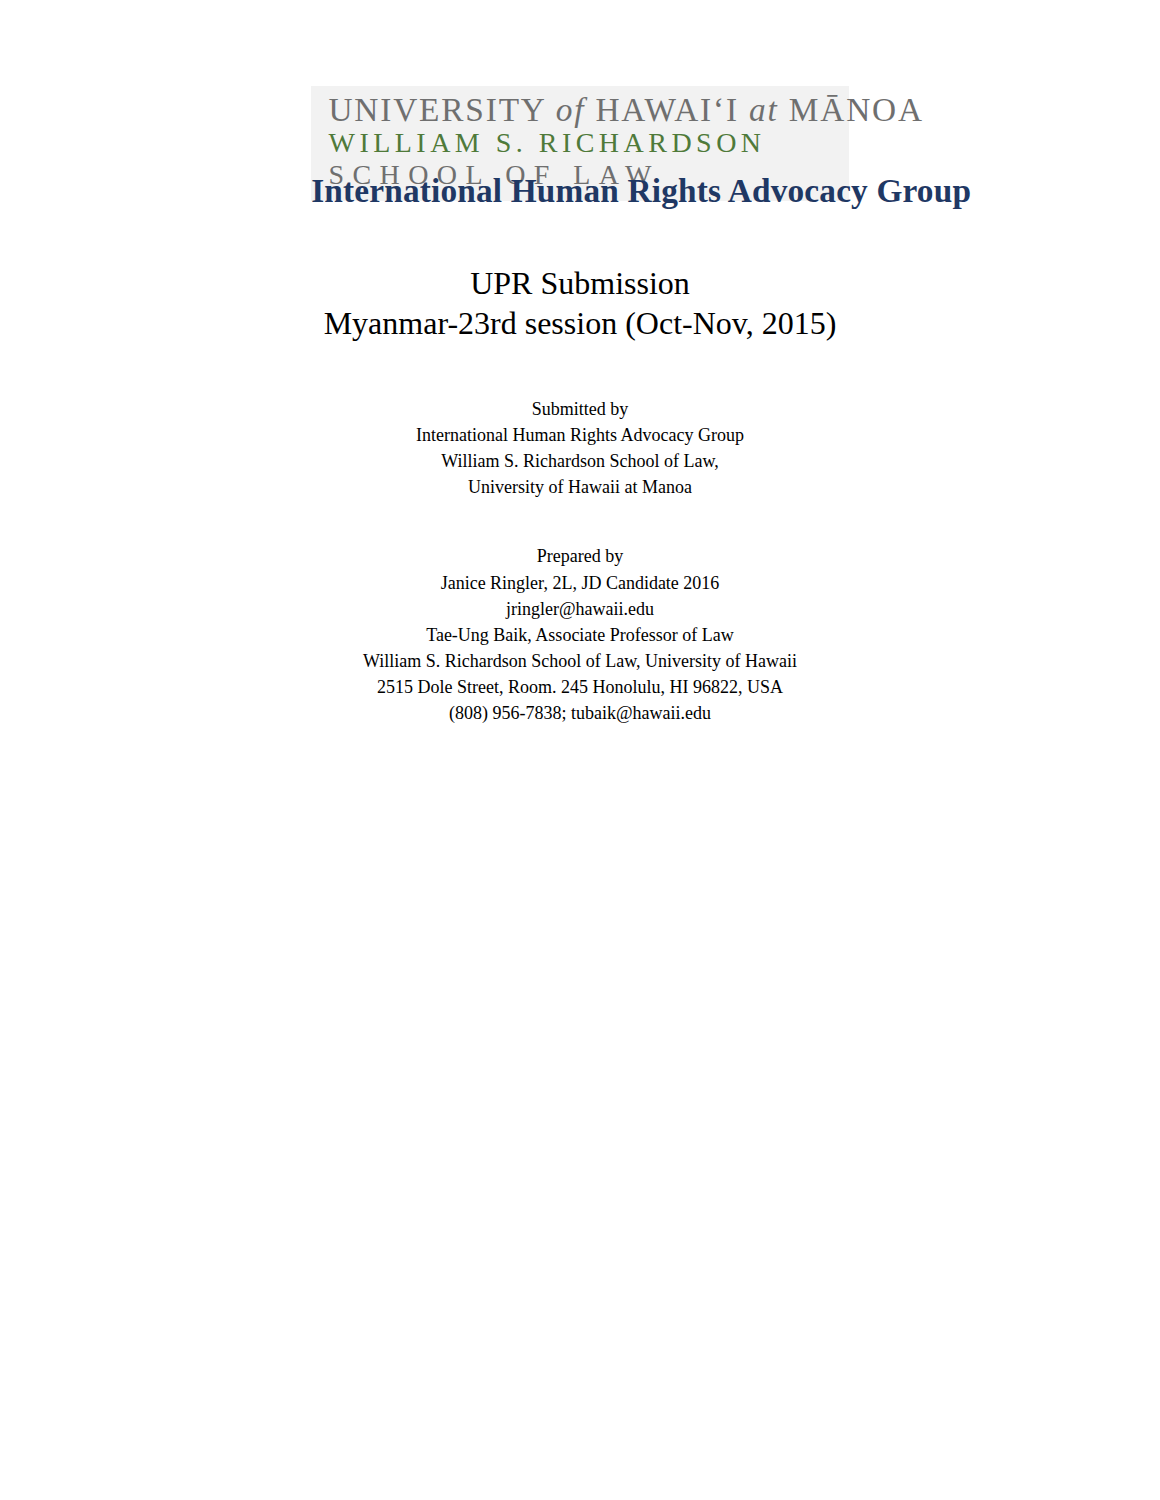UNIVERSITY of HAWAIʻI at MĀNOA
WILLIAM S. RICHARDSON
SCHOOL OF LAW
International Human Rights Advocacy Group
UPR Submission
Myanmar-23rd session (Oct-Nov, 2015)
Submitted by
International Human Rights Advocacy Group
William S. Richardson School of Law,
University of Hawaii at Manoa
Prepared by
Janice Ringler, 2L, JD Candidate 2016
jringler@hawaii.edu
Tae-Ung Baik, Associate Professor of Law
William S. Richardson School of Law, University of Hawaii
2515 Dole Street, Room. 245 Honolulu, HI 96822, USA
(808) 956-7838; tubaik@hawaii.edu